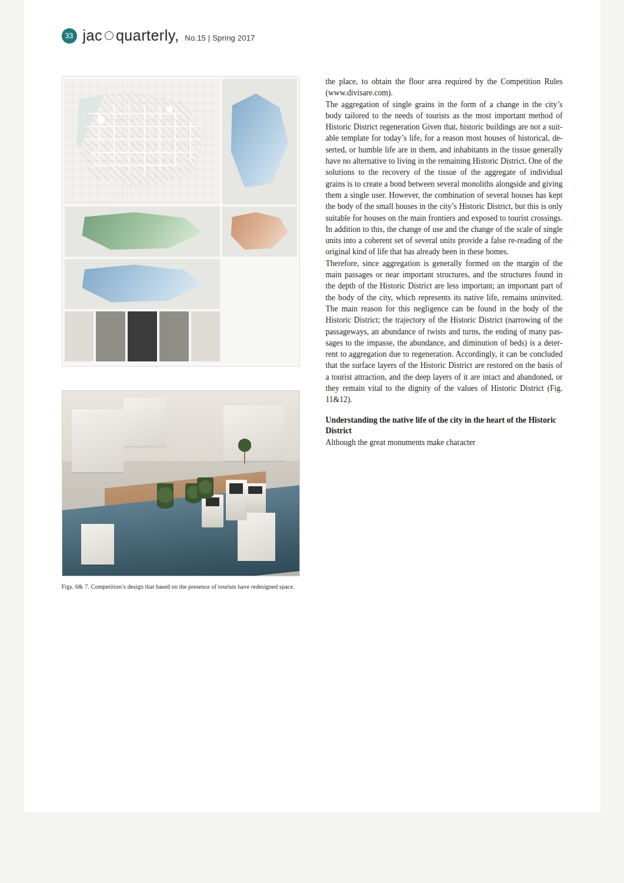33
jac quarterly, No.15 | Spring 2017
Figs. 6& 7. Competition’s design that based on the presence of tourists have redesigned space.
the place, to obtain the floor area required by the Competition Rules (www.divisare.com).
The aggregation of single grains in the form of a change in the city’s body tailored to the needs of tourists as the most important method of Historic District regeneration Given that, historic buildings are not a suitable template for today’s life, for a reason most houses of historical, deserted, or humble life are in them, and inhabitants in the tissue generally have no alternative to living in the remaining Historic District. One of the solutions to the recovery of the tissue of the aggregate of individual grains is to create a bond between several monoliths alongside and giving them a single user. However, the combination of several houses has kept the body of the small houses in the city’s Historic District, but this is only suitable for houses on the main frontiers and exposed to tourist crossings. In addition to this, the change of use and the change of the scale of single units into a coherent set of several units provide a false re-reading of the original kind of life that has already been in these homes.
Therefore, since aggregation is generally formed on the margin of the main passages or near important structures, and the structures found in the depth of the Historic District are less important; an important part of the body of the city, which represents its native life, remains uninvited. The main reason for this negligence can be found in the body of the Historic District; the trajectory of the Historic District (narrowing of the passageways, an abundance of twists and turns, the ending of many passages to the impasse, the abundance, and diminution of beds) is a deterrent to aggregation due to regeneration. Accordingly, it can be concluded that the surface layers of the Historic District are restored on the basis of a tourist attraction, and the deep layers of it are intact and abandoned, or they remain vital to the dignity of the values of Historic District (Fig. 11&12).
Understanding the native life of the city in the heart of the Historic District
Although the great monuments make character